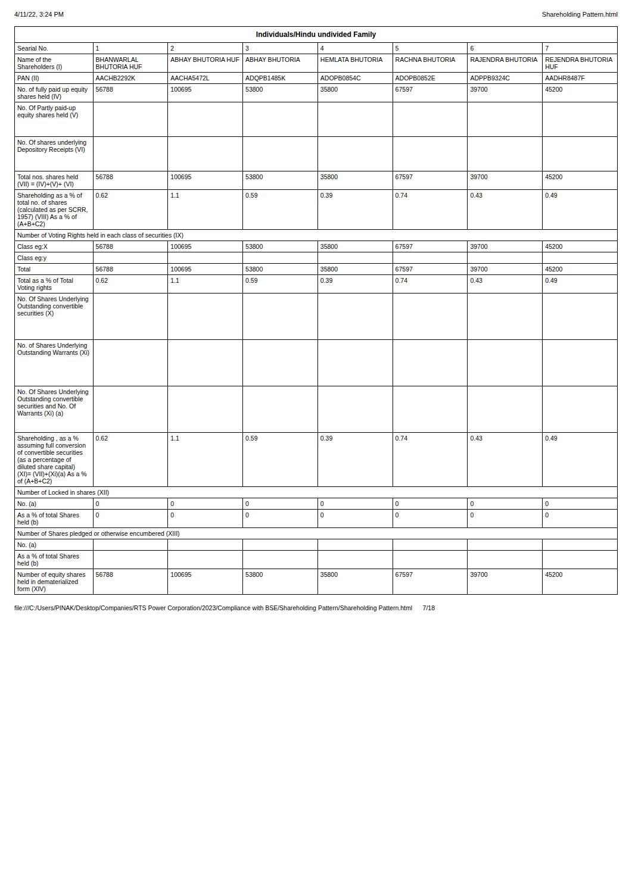4/11/22, 3:24 PM Shareholding Pattern.html
Individuals/Hindu undivided Family
| Searial No. | 1 | 2 | 3 | 4 | 5 | 6 | 7 |
| Name of the Shareholders (I) | BHANWARLAL BHUTORIA HUF | ABHAY BHUTORIA HUF | ABHAY BHUTORIA | HEMLATA BHUTORIA | RACHNA BHUTORIA | RAJENDRA BHUTORIA | REJENDRA BHUTORIA HUF |
| PAN (II) | AACHB2292K | AACHA5472L | ADQPB1485K | ADOPB0854C | ADOPB0852E | ADPPB9324C | AADHR8487F |
| No. of fully paid up equity shares held (IV) | 56788 | 100695 | 53800 | 35800 | 67597 | 39700 | 45200 |
| No. Of Partly paid-up equity shares held (V) | | | | | | | |
| No. Of shares underlying Depository Receipts (VI) | | | | | | | |
| Total nos. shares held (VII) = (IV)+(V)+ (VI) | 56788 | 100695 | 53800 | 35800 | 67597 | 39700 | 45200 |
| Shareholding as a % of total no. of shares (calculated as per SCRR, 1957) (VIII) As a % of (A+B+C2) | 0.62 | 1.1 | 0.59 | 0.39 | 0.74 | 0.43 | 0.49 |
| Number of Voting Rights held in each class of securities (IX) |
| Class eg:X | 56788 | 100695 | 53800 | 35800 | 67597 | 39700 | 45200 |
| Class eg:y | | | | | | | |
| Total | 56788 | 100695 | 53800 | 35800 | 67597 | 39700 | 45200 |
| Total as a % of Total Voting rights | 0.62 | 1.1 | 0.59 | 0.39 | 0.74 | 0.43 | 0.49 |
| No. Of Shares Underlying Outstanding convertible securities (X) | | | | | | | |
| No. of Shares Underlying Outstanding Warrants (Xi) | | | | | | | |
| No. Of Shares Underlying Outstanding convertible securities and No. Of Warrants (Xi) (a) | | | | | | | |
| Shareholding , as a % assuming full conversion of convertible securities (as a percentage of diluted share capital) (XI)= (VII)+(Xi)(a) As a % of (A+B+C2) | 0.62 | 1.1 | 0.59 | 0.39 | 0.74 | 0.43 | 0.49 |
| Number of Locked in shares (XII) |
| No. (a) | 0 | 0 | 0 | 0 | 0 | 0 | 0 |
| As a % of total Shares held (b) | 0 | 0 | 0 | 0 | 0 | 0 | 0 |
| Number of Shares pledged or otherwise encumbered (XIII) |
| No. (a) | | | | | | | |
| As a % of total Shares held (b) | | | | | | | |
| Number of equity shares held in dematerialized form (XIV) | 56788 | 100695 | 53800 | 35800 | 67597 | 39700 | 45200 |
file:///C:/Users/PINAK/Desktop/Companies/RTS Power Corporation/2023/Compliance with BSE/Shareholding Pattern/Shareholding Pattern.html 7/18